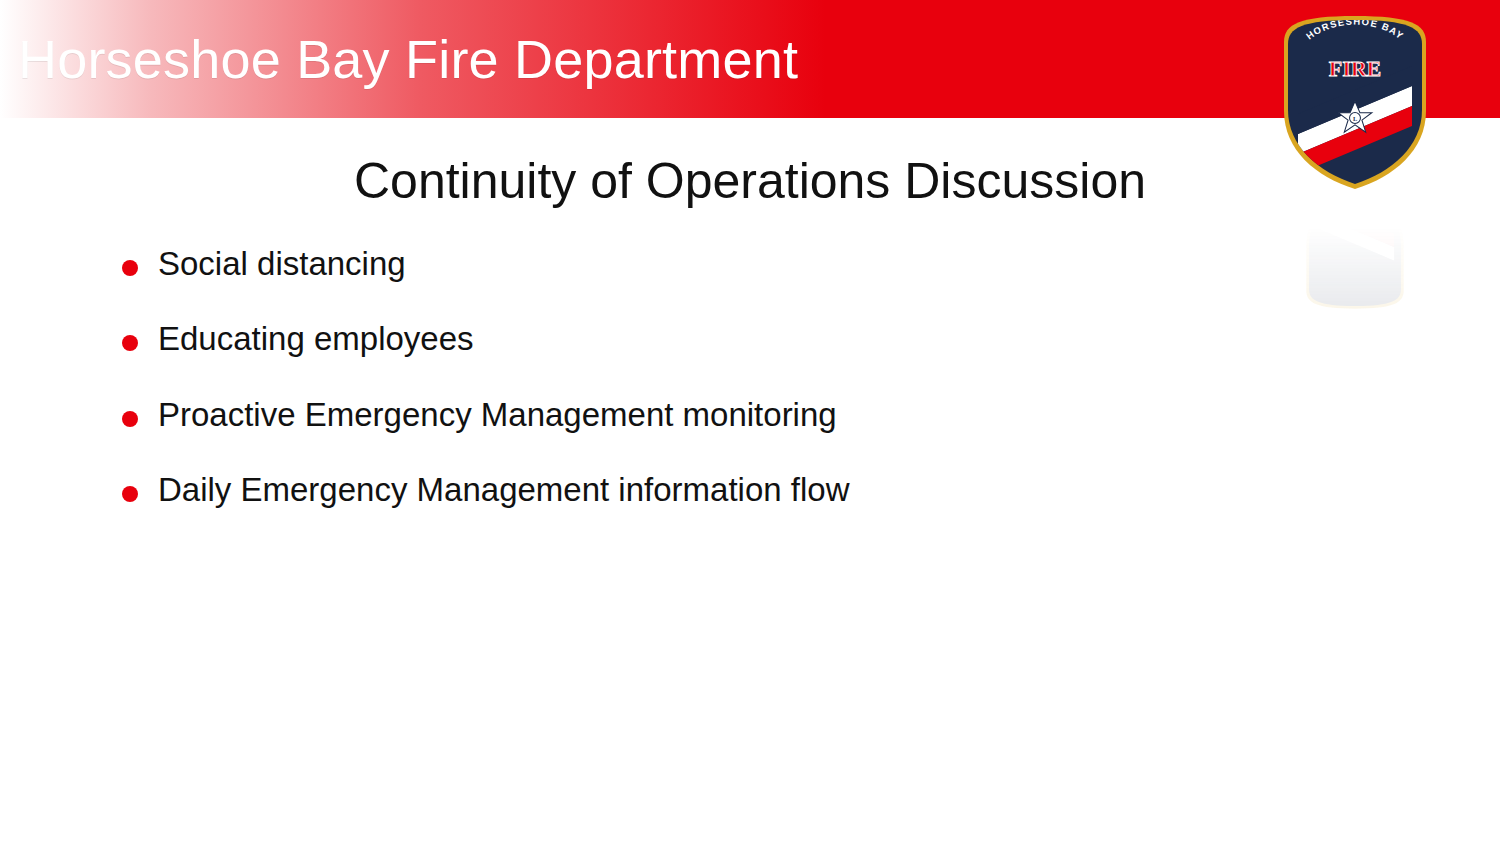Horseshoe Bay Fire Department
HORSESHOE BAY FIRE L
Continuity of Operations Discussion
Social distancing
Educating employees
Proactive Emergency Management monitoring
Daily Emergency Management information flow